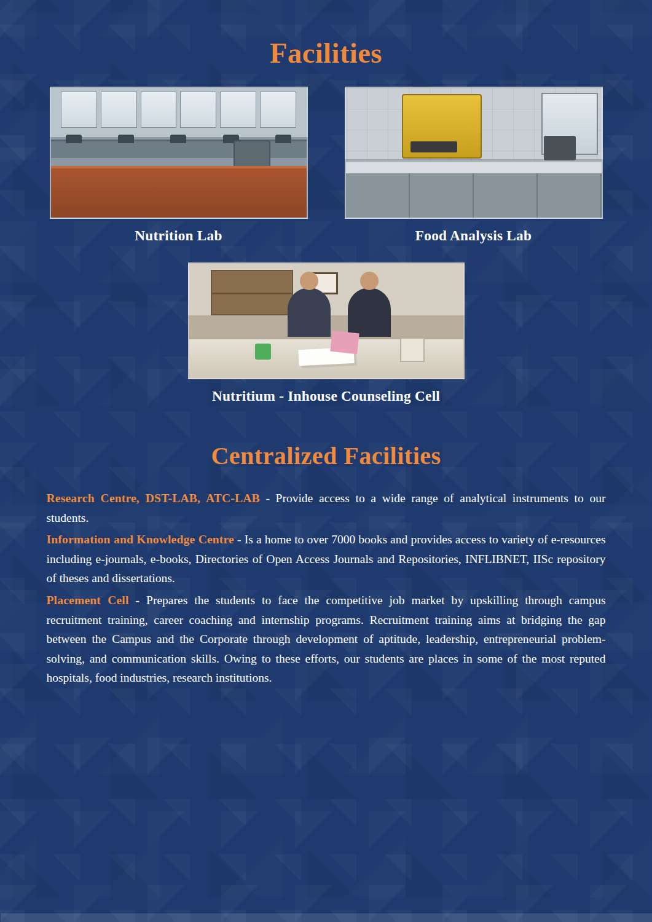Facilities
Nutrition Lab
Food Analysis Lab
Nutritium - Inhouse Counseling Cell
Centralized Facilities
Research Centre, DST-LAB, ATC-LAB - Provide access to a wide range of analytical instruments to our students.
Information and Knowledge Centre - Is a home to over 7000 books and provides access to variety of e-resources including e-journals, e-books, Directories of Open Access Journals and Repositories, INFLIBNET, IISc repository of theses and dissertations.
Placement Cell - Prepares the students to face the competitive job market by upskilling through campus recruitment training, career coaching and internship programs. Recruitment training aims at bridging the gap between the Campus and the Corporate through development of aptitude, leadership, entrepreneurial problem-solving, and communication skills. Owing to these efforts, our students are places in some of the most reputed hospitals, food industries, research institutions.